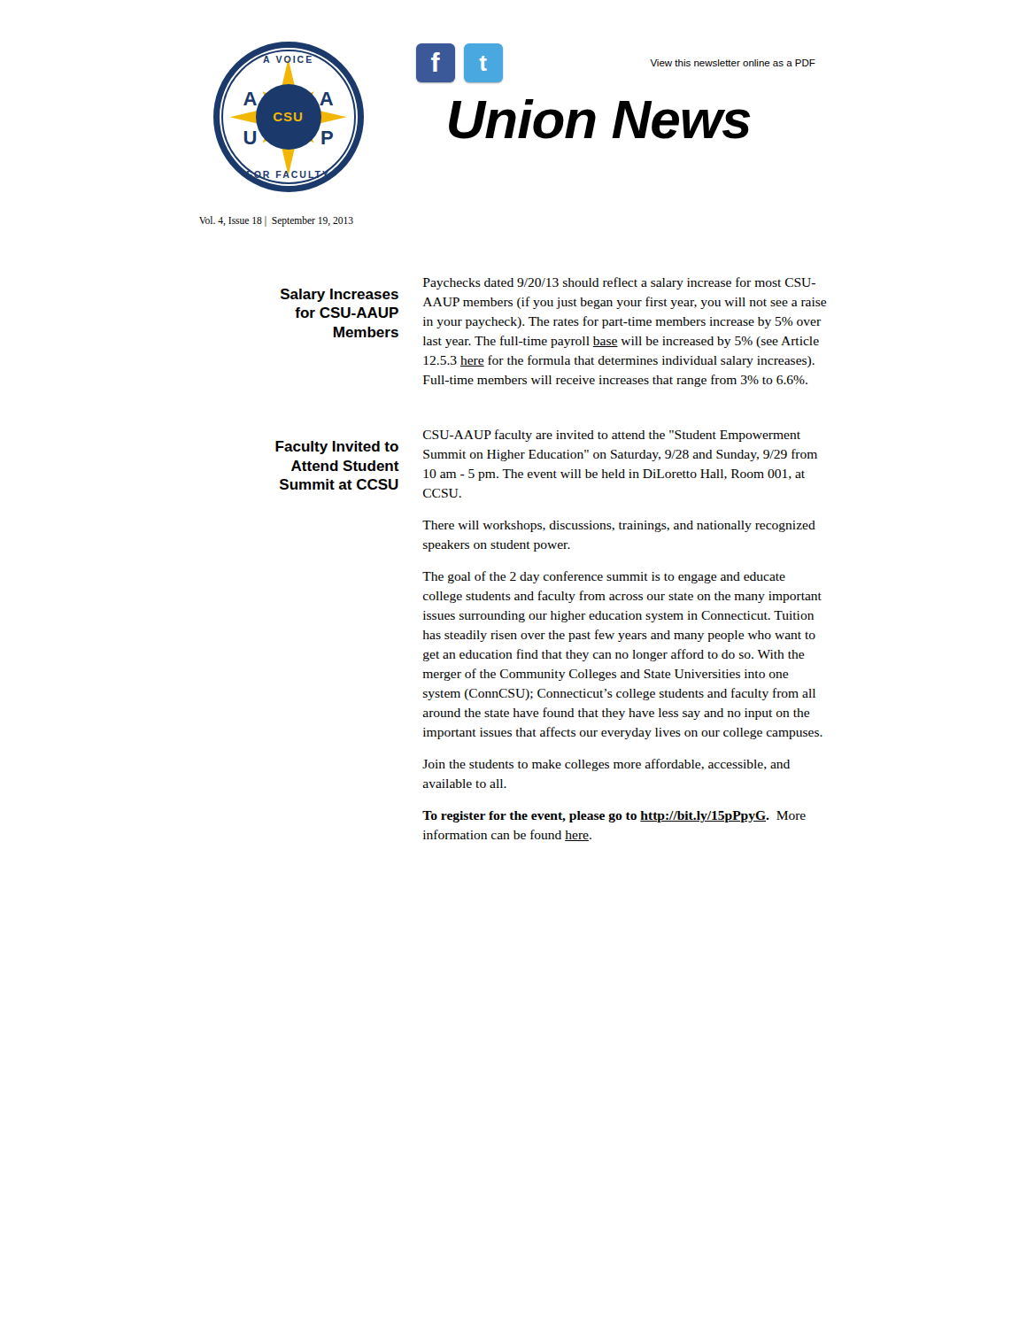A VOICE
A
A
CSU
U
P
FOR FACULTY
f t
View this newsletter online as a PDF
Union News
Vol. 4, Issue 18 | September 19, 2013
Salary Increases
for CSU-AAUP
Members
Paychecks dated 9/20/13 should reflect a salary increase for most CSU-AAUP members (if you just began your first year, you will not see a raise in your paycheck). The rates for part-time members increase by 5% over last year. The full-time payroll base will be increased by 5% (see Article 12.5.3 here for the formula that determines individual salary increases). Full-time members will receive increases that range from 3% to 6.6%.
Faculty Invited to
Attend Student
Summit at CCSU
CSU-AAUP faculty are invited to attend the "Student Empowerment Summit on Higher Education" on Saturday, 9/28 and Sunday, 9/29 from 10 am - 5 pm. The event will be held in DiLoretto Hall, Room 001, at CCSU.
There will workshops, discussions, trainings, and nationally recognized speakers on student power.
The goal of the 2 day conference summit is to engage and educate college students and faculty from across our state on the many important issues surrounding our higher education system in Connecticut. Tuition has steadily risen over the past few years and many people who want to get an education find that they can no longer afford to do so. With the merger of the Community Colleges and State Universities into one system (ConnCSU); Connecticut’s college students and faculty from all around the state have found that they have less say and no input on the important issues that affects our everyday lives on our college campuses.
Join the students to make colleges more affordable, accessible, and available to all.
To register for the event, please go to http://bit.ly/15pPpyG. More information can be found here.